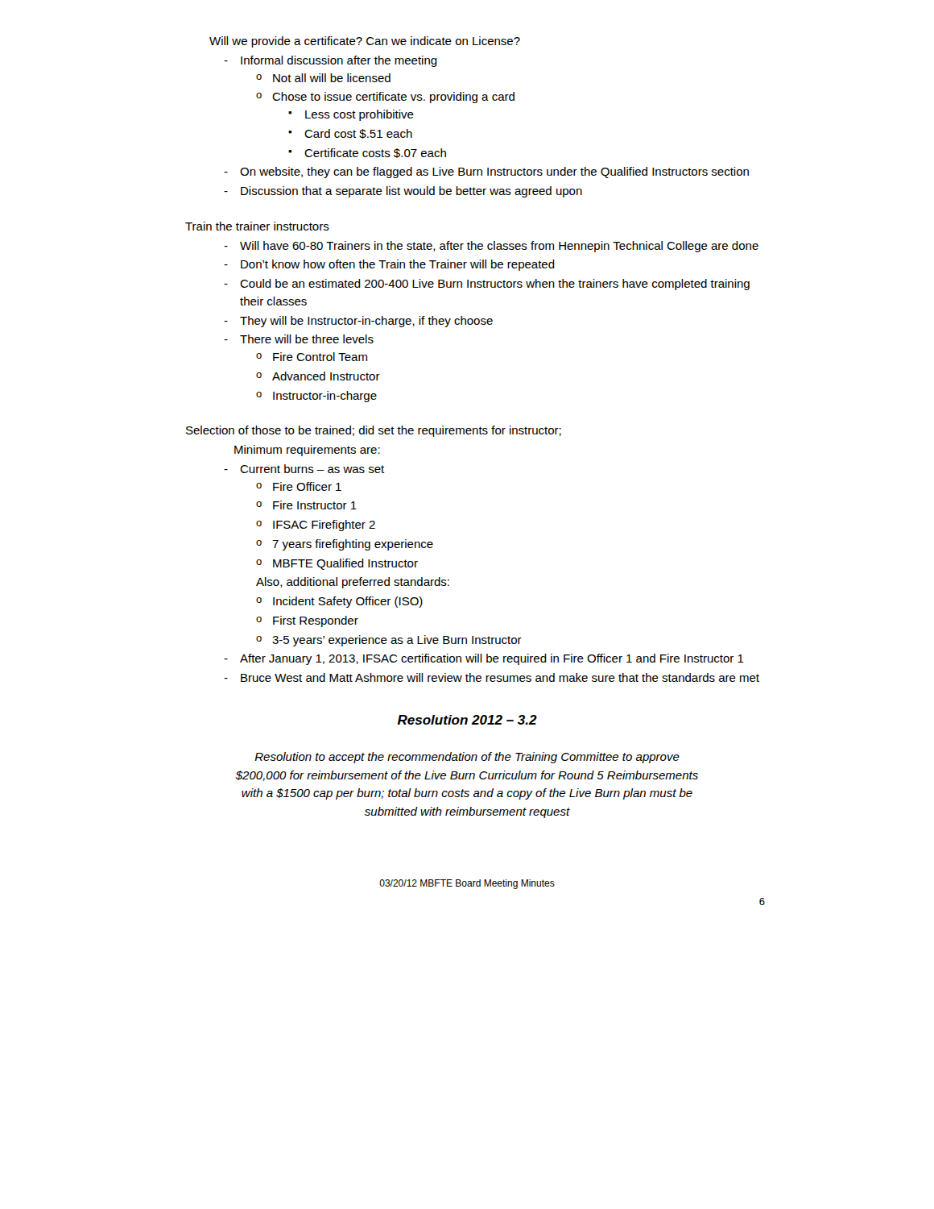Will we provide a certificate? Can we indicate on License?
Informal discussion after the meeting
Not all will be licensed
Chose to issue certificate vs. providing a card
Less cost prohibitive
Card cost $.51 each
Certificate costs $.07 each
On website, they can be flagged as Live Burn Instructors under the Qualified Instructors section
Discussion that a separate list would be better was agreed upon
Train the trainer instructors
Will have 60-80 Trainers in the state, after the classes from Hennepin Technical College are done
Don’t know how often the Train the Trainer will be repeated
Could be an estimated 200-400 Live Burn Instructors when the trainers have completed training their classes
They will be Instructor-in-charge, if they choose
There will be three levels
Fire Control Team
Advanced Instructor
Instructor-in-charge
Selection of those to be trained; did set the requirements for instructor;
Minimum requirements are:
Current burns – as was set
Fire Officer 1
Fire Instructor 1
IFSAC Firefighter 2
7 years firefighting experience
MBFTE Qualified Instructor
Also, additional preferred standards:
Incident Safety Officer (ISO)
First Responder
3-5 years’ experience as a Live Burn Instructor
After January 1, 2013, IFSAC certification will be required in Fire Officer 1 and Fire Instructor 1
Bruce West and Matt Ashmore will review the resumes and make sure that the standards are met
Resolution 2012 – 3.2
Resolution to accept the recommendation of the Training Committee to approve
$200,000 for reimbursement of the Live Burn Curriculum for Round 5 Reimbursements
with a $1500 cap per burn; total burn costs and a copy of the Live Burn plan must be
submitted with reimbursement request
03/20/12 MBFTE Board Meeting Minutes
6